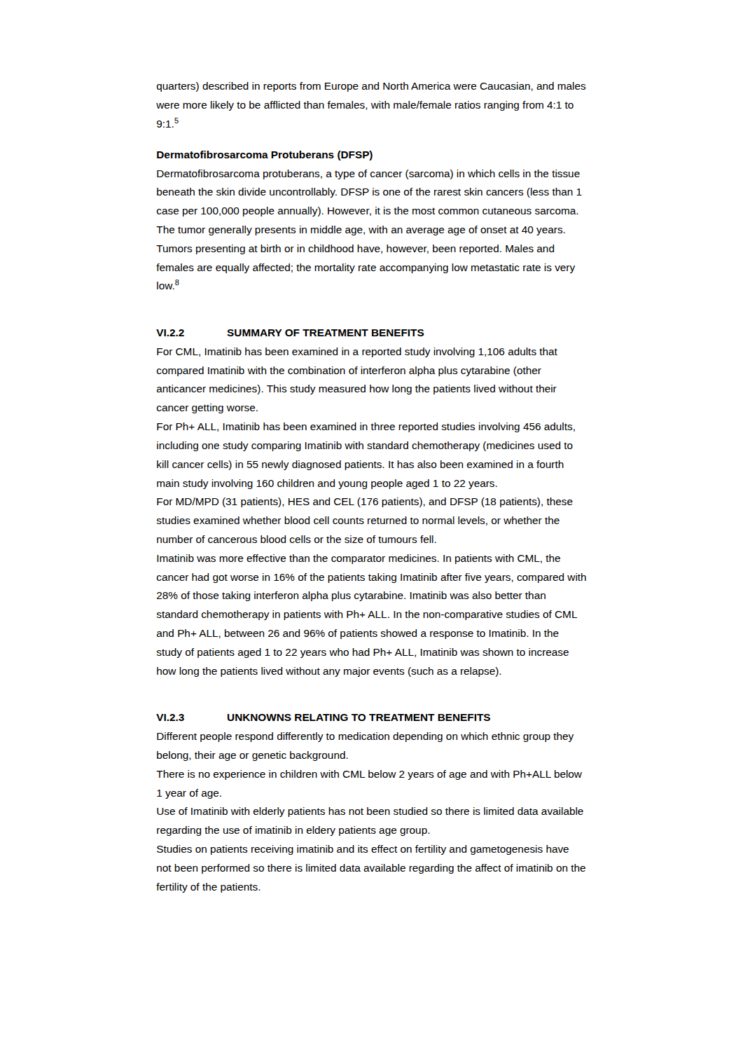quarters) described in reports from Europe and North America were Caucasian, and males were more likely to be afflicted than females, with male/female ratios ranging from 4:1 to 9:1.5
Dermatofibrosarcoma Protuberans (DFSP)
Dermatofibrosarcoma protuberans, a type of cancer (sarcoma) in which cells in the tissue beneath the skin divide uncontrollably. DFSP is one of the rarest skin cancers (less than 1 case per 100,000 people annually). However, it is the most common cutaneous sarcoma. The tumor generally presents in middle age, with an average age of onset at 40 years. Tumors presenting at birth or in childhood have, however, been reported. Males and females are equally affected; the mortality rate accompanying low metastatic rate is very low.8
VI.2.2 SUMMARY OF TREATMENT BENEFITS
For CML, Imatinib has been examined in a reported study involving 1,106 adults that compared Imatinib with the combination of interferon alpha plus cytarabine (other anticancer medicines). This study measured how long the patients lived without their cancer getting worse.
For Ph+ ALL, Imatinib has been examined in three reported studies involving 456 adults, including one study comparing Imatinib with standard chemotherapy (medicines used to kill cancer cells) in 55 newly diagnosed patients. It has also been examined in a fourth main study involving 160 children and young people aged 1 to 22 years.
For MD/MPD (31 patients), HES and CEL (176 patients), and DFSP (18 patients), these studies examined whether blood cell counts returned to normal levels, or whether the number of cancerous blood cells or the size of tumours fell.
Imatinib was more effective than the comparator medicines. In patients with CML, the cancer had got worse in 16% of the patients taking Imatinib after five years, compared with 28% of those taking interferon alpha plus cytarabine. Imatinib was also better than standard chemotherapy in patients with Ph+ ALL. In the non-comparative studies of CML and Ph+ ALL, between 26 and 96% of patients showed a response to Imatinib. In the study of patients aged 1 to 22 years who had Ph+ ALL, Imatinib was shown to increase how long the patients lived without any major events (such as a relapse).
VI.2.3 UNKNOWNS RELATING TO TREATMENT BENEFITS
Different people respond differently to medication depending on which ethnic group they belong, their age or genetic background.
There is no experience in children with CML below 2 years of age and with Ph+ALL below 1 year of age.
Use of Imatinib with elderly patients has not been studied so there is limited data available regarding the use of imatinib in eldery patients age group.
Studies on patients receiving imatinib and its effect on fertility and gametogenesis have not been performed so there is limited data available regarding the affect of imatinib on the fertility of the patients.